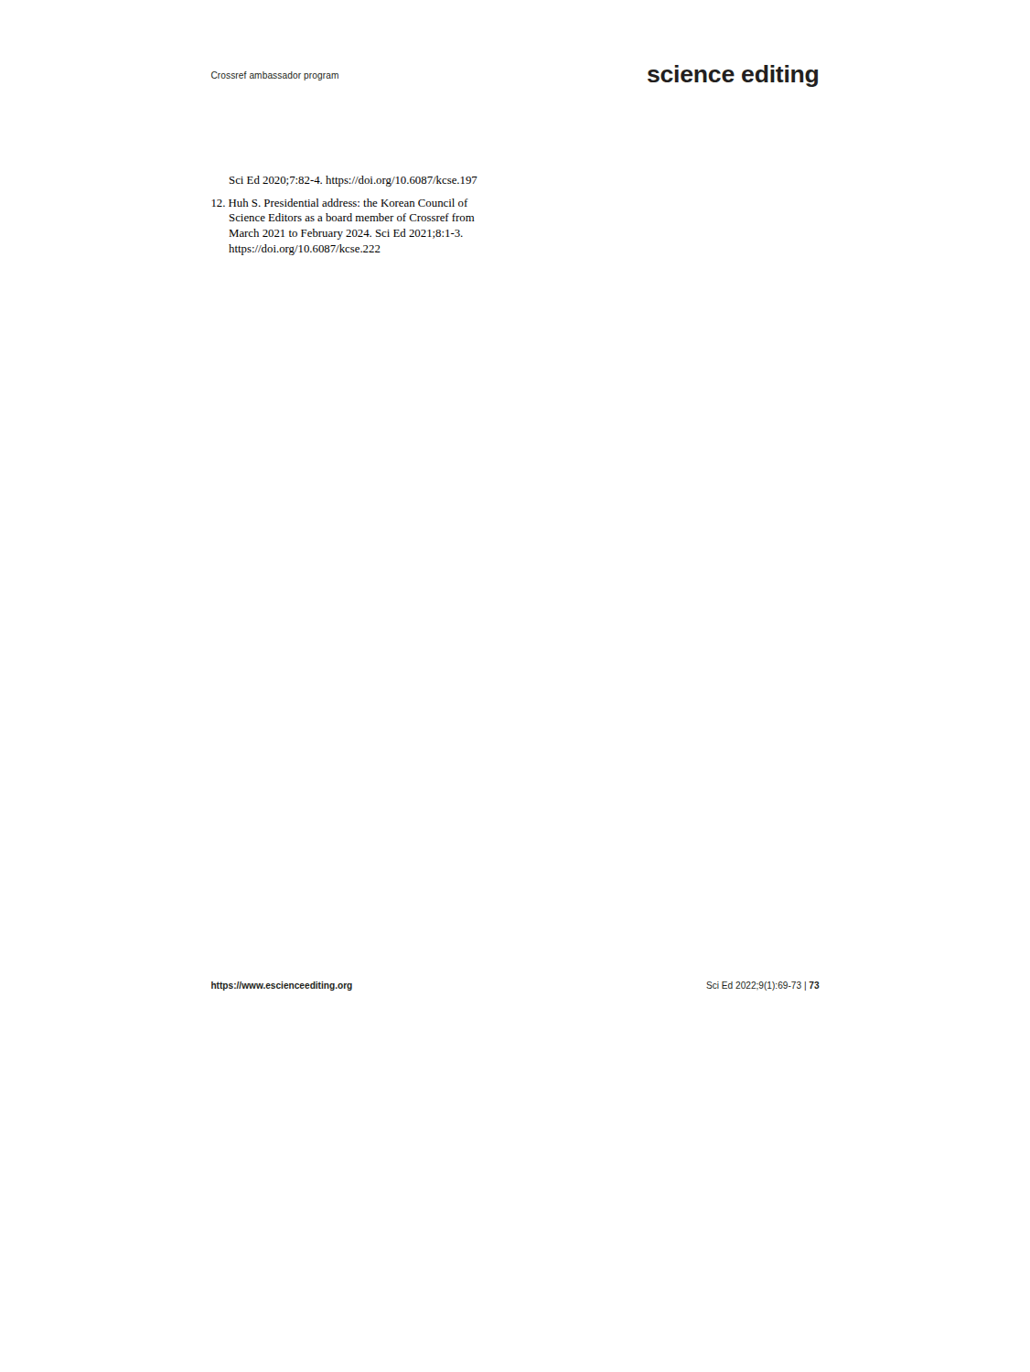Crossref ambassador program
science editing
Sci Ed 2020;7:82-4. https://doi.org/10.6087/kcse.197
12. Huh S. Presidential address: the Korean Council of Science Editors as a board member of Crossref from March 2021 to February 2024. Sci Ed 2021;8:1-3. https://doi.org/10.6087/kcse.222
https://www.escienceediting.org
Sci Ed 2022;9(1):69-73 | 73